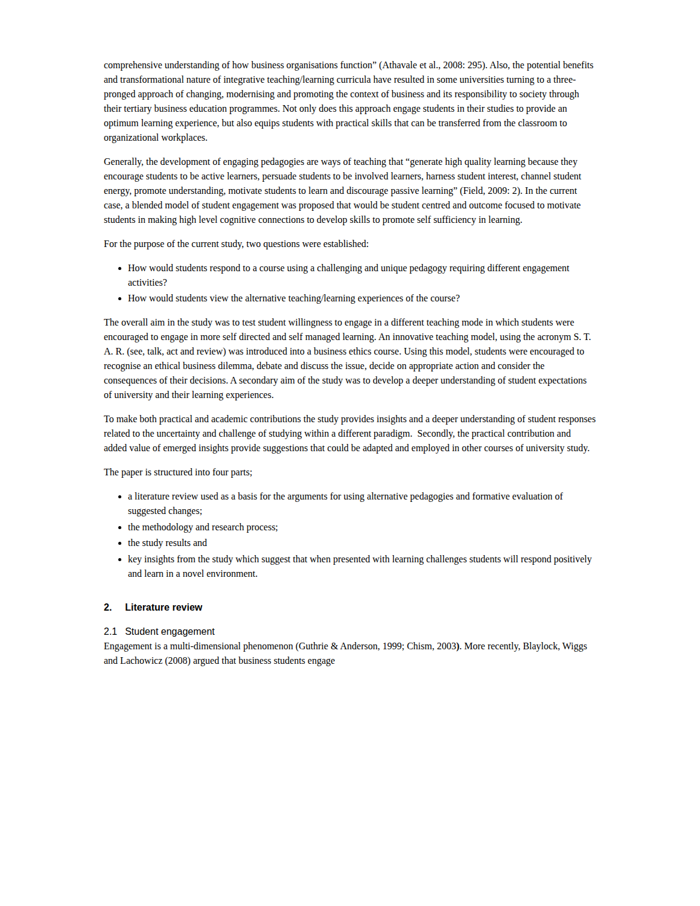comprehensive understanding of how business organisations function” (Athavale et al., 2008: 295). Also, the potential benefits and transformational nature of integrative teaching/learning curricula have resulted in some universities turning to a three-pronged approach of changing, modernising and promoting the context of business and its responsibility to society through their tertiary business education programmes. Not only does this approach engage students in their studies to provide an optimum learning experience, but also equips students with practical skills that can be transferred from the classroom to organizational workplaces.
Generally, the development of engaging pedagogies are ways of teaching that “generate high quality learning because they encourage students to be active learners, persuade students to be involved learners, harness student interest, channel student energy, promote understanding, motivate students to learn and discourage passive learning” (Field, 2009: 2). In the current case, a blended model of student engagement was proposed that would be student centred and outcome focused to motivate students in making high level cognitive connections to develop skills to promote self sufficiency in learning.
For the purpose of the current study, two questions were established:
How would students respond to a course using a challenging and unique pedagogy requiring different engagement activities?
How would students view the alternative teaching/learning experiences of the course?
The overall aim in the study was to test student willingness to engage in a different teaching mode in which students were encouraged to engage in more self directed and self managed learning. An innovative teaching model, using the acronym S. T. A. R. (see, talk, act and review) was introduced into a business ethics course. Using this model, students were encouraged to recognise an ethical business dilemma, debate and discuss the issue, decide on appropriate action and consider the consequences of their decisions. A secondary aim of the study was to develop a deeper understanding of student expectations of university and their learning experiences.
To make both practical and academic contributions the study provides insights and a deeper understanding of student responses related to the uncertainty and challenge of studying within a different paradigm. Secondly, the practical contribution and added value of emerged insights provide suggestions that could be adapted and employed in other courses of university study.
The paper is structured into four parts;
a literature review used as a basis for the arguments for using alternative pedagogies and formative evaluation of suggested changes;
the methodology and research process;
the study results and
key insights from the study which suggest that when presented with learning challenges students will respond positively and learn in a novel environment.
2. Literature review
2.1 Student engagement
Engagement is a multi-dimensional phenomenon (Guthrie & Anderson, 1999; Chism, 2003). More recently, Blaylock, Wiggs and Lachowicz (2008) argued that business students engage